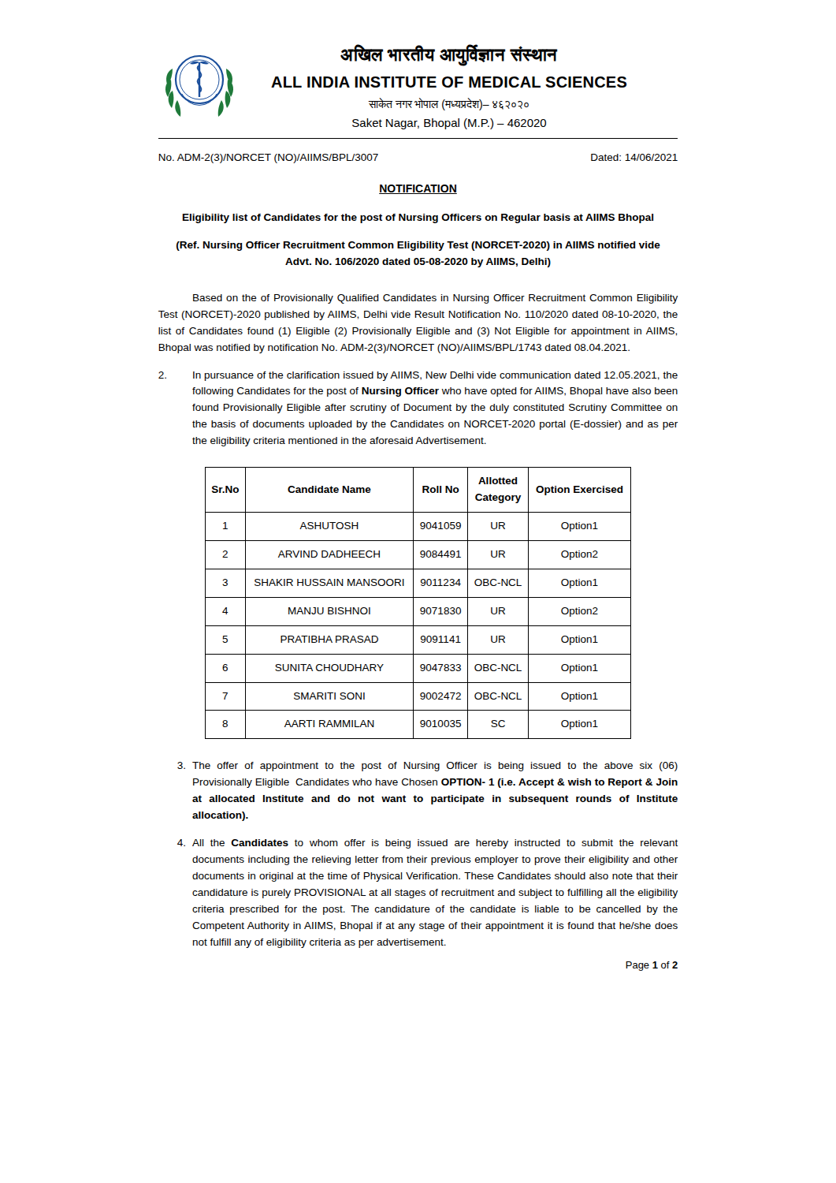अखिल भारतीय आयुर्विज्ञान संस्थान
ALL INDIA INSTITUTE OF MEDICAL SCIENCES
साकेत नगर भोपाल (मध्यप्रदेश)– ४६२०२०
Saket Nagar, Bhopal (M.P.) – 462020
No. ADM-2(3)/NORCET (NO)/AIIMS/BPL/3007 Dated: 14/06/2021
NOTIFICATION
Eligibility list of Candidates for the post of Nursing Officers on Regular basis at AIIMS Bhopal
(Ref. Nursing Officer Recruitment Common Eligibility Test (NORCET-2020) in AIIMS notified vide
Advt. No. 106/2020 dated 05-08-2020 by AIIMS, Delhi)
Based on the of Provisionally Qualified Candidates in Nursing Officer Recruitment Common Eligibility Test (NORCET)-2020 published by AIIMS, Delhi vide Result Notification No. 110/2020 dated 08-10-2020, the list of Candidates found (1) Eligible (2) Provisionally Eligible and (3) Not Eligible for appointment in AIIMS, Bhopal was notified by notification No. ADM-2(3)/NORCET (NO)/AIIMS/BPL/1743 dated 08.04.2021.
2.
In pursuance of the clarification issued by AIIMS, New Delhi vide communication dated 12.05.2021, the following Candidates for the post of Nursing Officer who have opted for AIIMS, Bhopal have also been found Provisionally Eligible after scrutiny of Document by the duly constituted Scrutiny Committee on the basis of documents uploaded by the Candidates on NORCET-2020 portal (E-dossier) and as per the eligibility criteria mentioned in the aforesaid Advertisement.
| Sr.No | Candidate Name | Roll No | Allotted Category | Option Exercised |
| --- | --- | --- | --- | --- |
| 1 | ASHUTOSH | 9041059 | UR | Option1 |
| 2 | ARVIND DADHEECH | 9084491 | UR | Option2 |
| 3 | SHAKIR HUSSAIN MANSOORI | 9011234 | OBC-NCL | Option1 |
| 4 | MANJU BISHNOI | 9071830 | UR | Option2 |
| 5 | PRATIBHA PRASAD | 9091141 | UR | Option1 |
| 6 | SUNITA CHOUDHARY | 9047833 | OBC-NCL | Option1 |
| 7 | SMARITI SONI | 9002472 | OBC-NCL | Option1 |
| 8 | AARTI RAMMILAN | 9010035 | SC | Option1 |
3.
The offer of appointment to the post of Nursing Officer is being issued to the above six (06) Provisionally Eligible Candidates who have Chosen OPTION- 1 (i.e. Accept & wish to Report & Join at allocated Institute and do not want to participate in subsequent rounds of Institute allocation).
4.
All the Candidates to whom offer is being issued are hereby instructed to submit the relevant documents including the relieving letter from their previous employer to prove their eligibility and other documents in original at the time of Physical Verification. These Candidates should also note that their candidature is purely PROVISIONAL at all stages of recruitment and subject to fulfilling all the eligibility criteria prescribed for the post. The candidature of the candidate is liable to be cancelled by the Competent Authority in AIIMS, Bhopal if at any stage of their appointment it is found that he/she does not fulfill any of eligibility criteria as per advertisement.
Page 1 of 2